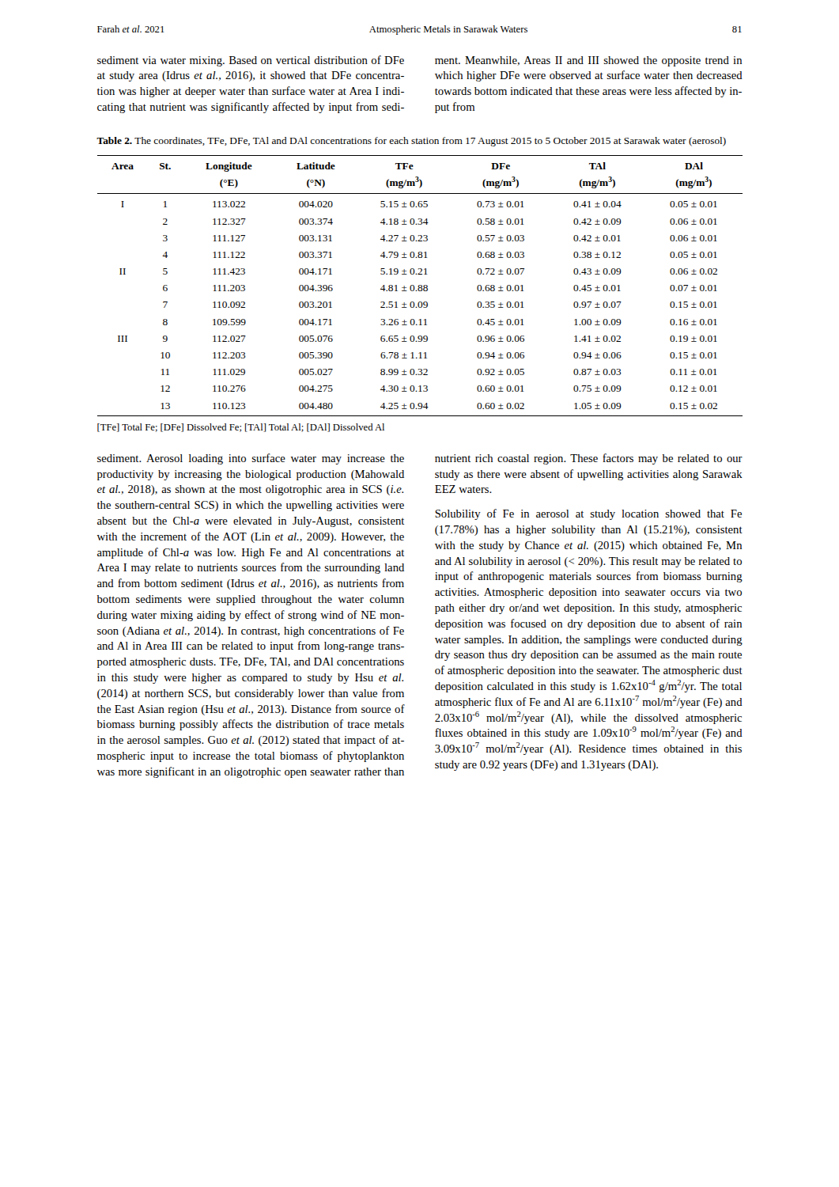Farah et al. 2021 Atmospheric Metals in Sarawak Waters 81
sediment via water mixing. Based on vertical distribution of DFe at study area (Idrus et al., 2016), it showed that DFe concentration was higher at deeper water than surface water at Area I indicating that nutrient was significantly affected by input from sediment. Meanwhile, Areas II and III showed the opposite trend in which higher DFe were observed at surface water then decreased towards bottom indicated that these areas were less affected by input from
Table 2. The coordinates, TFe, DFe, TAl and DAl concentrations for each station from 17 August 2015 to 5 October 2015 at Sarawak water (aerosol)
| Area | St. | Longitude | Latitude | TFe | DFe | TAl | DAl |
| --- | --- | --- | --- | --- | --- | --- | --- |
| | | (°E) | (°N) | (mg/m 3 ) | (mg/m 3 ) | (mg/m 3 ) | (mg/m 3 ) |
| I | 1 | 113.022 | 004.020 | 5.15 ± 0.65 | 0.73 ± 0.01 | 0.41 ± 0.04 | 0.05 ± 0.01 |
| | 2 | 112.327 | 003.374 | 4.18 ± 0.34 | 0.58 ± 0.01 | 0.42 ± 0.09 | 0.06 ± 0.01 |
| | 3 | 111.127 | 003.131 | 4.27 ± 0.23 | 0.57 ± 0.03 | 0.42 ± 0.01 | 0.06 ± 0.01 |
| | 4 | 111.122 | 003.371 | 4.79 ± 0.81 | 0.68 ± 0.03 | 0.38 ± 0.12 | 0.05 ± 0.01 |
| II | 5 | 111.423 | 004.171 | 5.19 ± 0.21 | 0.72 ± 0.07 | 0.43 ± 0.09 | 0.06 ± 0.02 |
| | 6 | 111.203 | 004.396 | 4.81 ± 0.88 | 0.68 ± 0.01 | 0.45 ± 0.01 | 0.07 ± 0.01 |
| | 7 | 110.092 | 003.201 | 2.51 ± 0.09 | 0.35 ± 0.01 | 0.97 ± 0.07 | 0.15 ± 0.01 |
| | 8 | 109.599 | 004.171 | 3.26 ± 0.11 | 0.45 ± 0.01 | 1.00 ± 0.09 | 0.16 ± 0.01 |
| III | 9 | 112.027 | 005.076 | 6.65 ± 0.99 | 0.96 ± 0.06 | 1.41 ± 0.02 | 0.19 ± 0.01 |
| | 10 | 112.203 | 005.390 | 6.78 ± 1.11 | 0.94 ± 0.06 | 0.94 ± 0.06 | 0.15 ± 0.01 |
| | 11 | 111.029 | 005.027 | 8.99 ± 0.32 | 0.92 ± 0.05 | 0.87 ± 0.03 | 0.11 ± 0.01 |
| | 12 | 110.276 | 004.275 | 4.30 ± 0.13 | 0.60 ± 0.01 | 0.75 ± 0.09 | 0.12 ± 0.01 |
| | 13 | 110.123 | 004.480 | 4.25 ± 0.94 | 0.60 ± 0.02 | 1.05 ± 0.09 | 0.15 ± 0.02 |
[TFe] Total Fe; [DFe] Dissolved Fe; [TAl] Total Al; [DAl] Dissolved Al
sediment. Aerosol loading into surface water may increase the productivity by increasing the biological production (Mahowald et al., 2018), as shown at the most oligotrophic area in SCS (i.e. the southern-central SCS) in which the upwelling activities were absent but the Chl-a were elevated in July-August, consistent with the increment of the AOT (Lin et al., 2009). However, the amplitude of Chl-a was low. High Fe and Al concentrations at Area I may relate to nutrients sources from the surrounding land and from bottom sediment (Idrus et al., 2016), as nutrients from bottom sediments were supplied throughout the water column during water mixing aiding by effect of strong wind of NE monsoon (Adiana et al., 2014). In contrast, high concentrations of Fe and Al in Area III can be related to input from long-range transported atmospheric dusts. TFe, DFe, TAl, and DAl concentrations in this study were higher as compared to study by Hsu et al. (2014) at northern SCS, but considerably lower than value from the East Asian region (Hsu et al., 2013). Distance from source of biomass burning possibly affects the distribution of trace metals in the aerosol samples. Guo et al. (2012) stated that impact of atmospheric input to increase the total biomass of phytoplankton was more significant in an oligotrophic open seawater rather than nutrient rich coastal region. These factors may be related to our study as there were absent of upwelling activities along Sarawak EEZ waters.
Solubility of Fe in aerosol at study location showed that Fe (17.78%) has a higher solubility than Al (15.21%), consistent with the study by Chance et al. (2015) which obtained Fe, Mn and Al solubility in aerosol (< 20%). This result may be related to input of anthropogenic materials sources from biomass burning activities. Atmospheric deposition into seawater occurs via two path either dry or/and wet deposition. In this study, atmospheric deposition was focused on dry deposition due to absent of rain water samples. In addition, the samplings were conducted during dry season thus dry deposition can be assumed as the main route of atmospheric deposition into the seawater. The atmospheric dust deposition calculated in this study is 1.62x10-4 g/m2/yr. The total atmospheric flux of Fe and Al are 6.11x10-7 mol/m2/year (Fe) and 2.03x10-6 mol/m2/year (Al), while the dissolved atmospheric fluxes obtained in this study are 1.09x10-9 mol/m2/year (Fe) and 3.09x10-7 mol/m2/year (Al). Residence times obtained in this study are 0.92 years (DFe) and 1.31years (DAl).